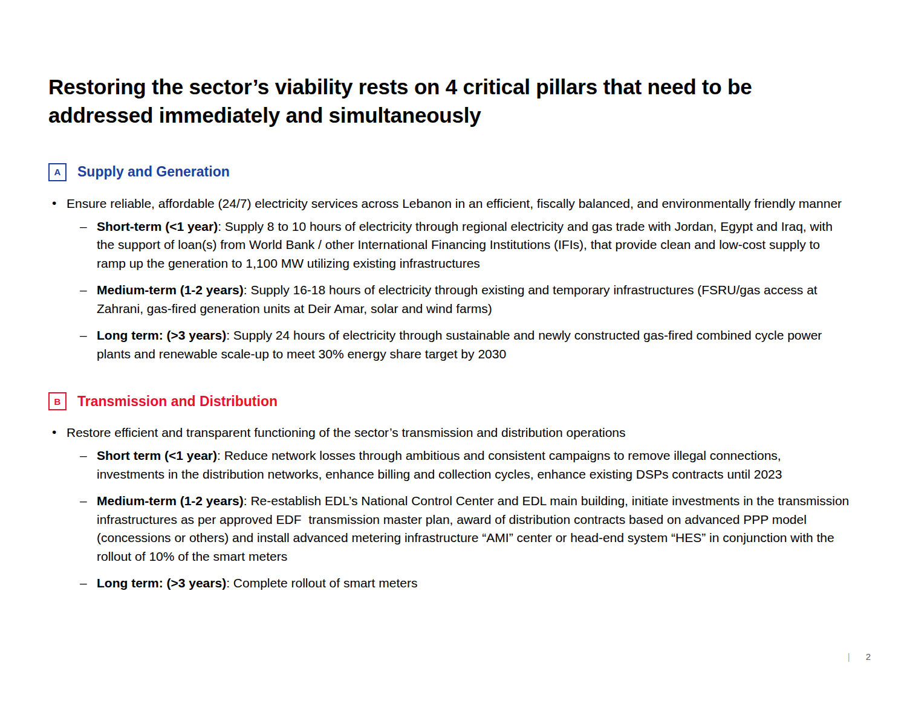Restoring the sector’s viability rests on 4 critical pillars that need to be addressed immediately and simultaneously
A Supply and Generation
Ensure reliable, affordable (24/7) electricity services across Lebanon in an efficient, fiscally balanced, and environmentally friendly manner
Short-term (<1 year): Supply 8 to 10 hours of electricity through regional electricity and gas trade with Jordan, Egypt and Iraq, with the support of loan(s) from World Bank / other International Financing Institutions (IFIs), that provide clean and low-cost supply to ramp up the generation to 1,100 MW utilizing existing infrastructures
Medium-term (1-2 years): Supply 16-18 hours of electricity through existing and temporary infrastructures (FSRU/gas access at Zahrani, gas-fired generation units at Deir Amar, solar and wind farms)
Long term: (>3 years): Supply 24 hours of electricity through sustainable and newly constructed gas-fired combined cycle power plants and renewable scale-up to meet 30% energy share target by 2030
B Transmission and Distribution
Restore efficient and transparent functioning of the sector’s transmission and distribution operations
Short term (<1 year): Reduce network losses through ambitious and consistent campaigns to remove illegal connections, investments in the distribution networks, enhance billing and collection cycles, enhance existing DSPs contracts until 2023
Medium-term (1-2 years): Re-establish EDL’s National Control Center and EDL main building, initiate investments in the transmission infrastructures as per approved EDF transmission master plan, award of distribution contracts based on advanced PPP model (concessions or others) and install advanced metering infrastructure “AMI” center or head-end system “HES” in conjunction with the rollout of 10% of the smart meters
Long term: (>3 years): Complete rollout of smart meters
| 2